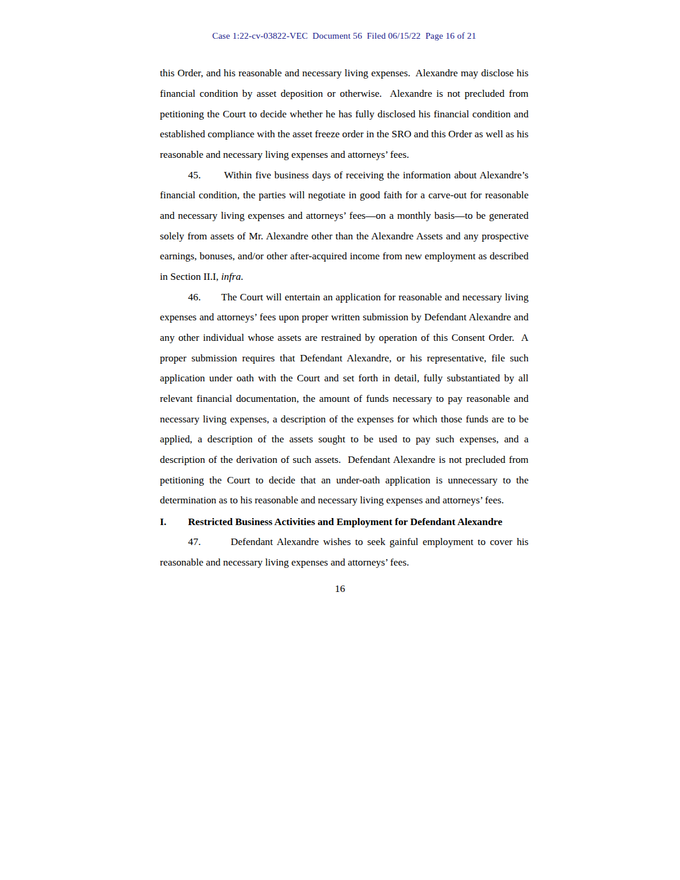Case 1:22-cv-03822-VEC Document 56 Filed 06/15/22 Page 16 of 21
this Order, and his reasonable and necessary living expenses. Alexandre may disclose his financial condition by asset deposition or otherwise. Alexandre is not precluded from petitioning the Court to decide whether he has fully disclosed his financial condition and established compliance with the asset freeze order in the SRO and this Order as well as his reasonable and necessary living expenses and attorneys’ fees.
45. Within five business days of receiving the information about Alexandre’s financial condition, the parties will negotiate in good faith for a carve-out for reasonable and necessary living expenses and attorneys’ fees—on a monthly basis—to be generated solely from assets of Mr. Alexandre other than the Alexandre Assets and any prospective earnings, bonuses, and/or other after-acquired income from new employment as described in Section II.I, infra.
46. The Court will entertain an application for reasonable and necessary living expenses and attorneys’ fees upon proper written submission by Defendant Alexandre and any other individual whose assets are restrained by operation of this Consent Order. A proper submission requires that Defendant Alexandre, or his representative, file such application under oath with the Court and set forth in detail, fully substantiated by all relevant financial documentation, the amount of funds necessary to pay reasonable and necessary living expenses, a description of the expenses for which those funds are to be applied, a description of the assets sought to be used to pay such expenses, and a description of the derivation of such assets. Defendant Alexandre is not precluded from petitioning the Court to decide that an under-oath application is unnecessary to the determination as to his reasonable and necessary living expenses and attorneys’ fees.
I. Restricted Business Activities and Employment for Defendant Alexandre
47. Defendant Alexandre wishes to seek gainful employment to cover his reasonable and necessary living expenses and attorneys’ fees.
16